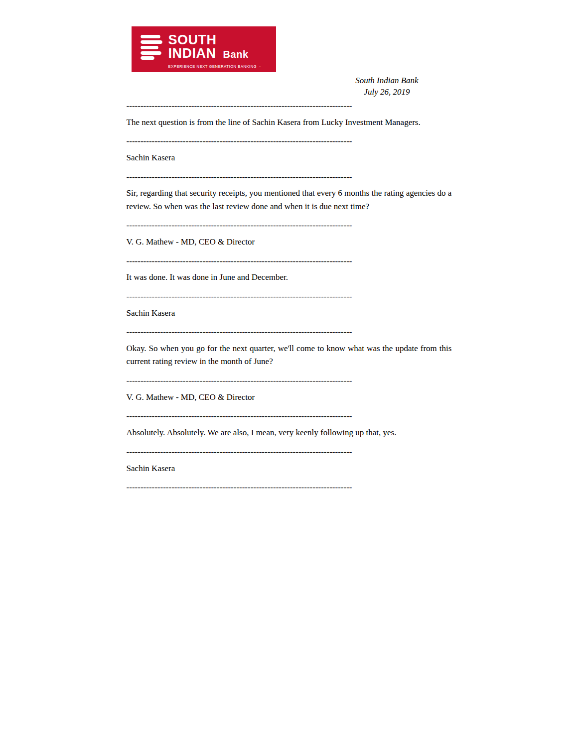SOUTH
INDIAN Bank
EXPERIENCE NEXT GENERATION BANKING ·
South Indian Bank
July 26, 2019
--------------------------------------------------------------------------------
The next question is from the line of Sachin Kasera from Lucky Investment Managers.
--------------------------------------------------------------------------------
Sachin Kasera
--------------------------------------------------------------------------------
Sir, regarding that security receipts, you mentioned that every 6 months the rating agencies do a review. So when was the last review done and when it is due next time?
--------------------------------------------------------------------------------
V. G. Mathew - MD, CEO & Director
--------------------------------------------------------------------------------
It was done. It was done in June and December.
--------------------------------------------------------------------------------
Sachin Kasera
--------------------------------------------------------------------------------
Okay. So when you go for the next quarter, we'll come to know what was the update from this current rating review in the month of June?
--------------------------------------------------------------------------------
V. G. Mathew - MD, CEO & Director
--------------------------------------------------------------------------------
Absolutely. Absolutely. We are also, I mean, very keenly following up that, yes.
--------------------------------------------------------------------------------
Sachin Kasera
--------------------------------------------------------------------------------